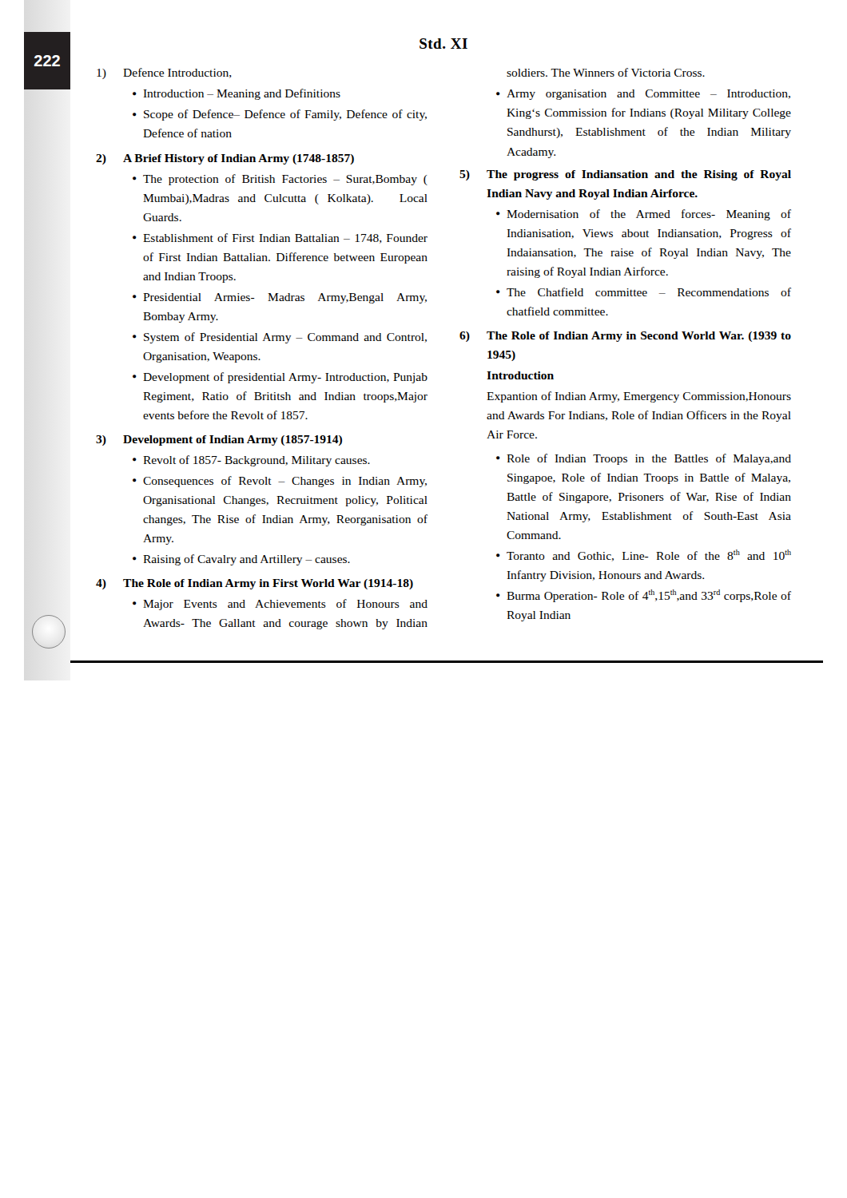222
Std. XI
Defence Introduction,
Introduction – Meaning and Definitions
Scope of Defence– Defence of Family, Defence of city, Defence of nation
A Brief History of Indian Army (1748-1857)
The protection of British Factories – Surat,Bombay ( Mumbai),Madras and Culcutta ( Kolkata). Local Guards.
Establishment of First Indian Battalian – 1748, Founder of First Indian Battalian. Difference between European and Indian Troops.
Presidential Armies- Madras Army,Bengal Army, Bombay Army.
System of Presidential Army – Command and Control, Organisation, Weapons.
Development of presidential Army- Introduction, Punjab Regiment, Ratio of Brititsh and Indian troops,Major events before the Revolt of 1857.
Development of Indian Army (1857-1914)
Revolt of 1857- Background, Military causes.
Consequences of Revolt – Changes in Indian Army, Organisational Changes, Recruitment policy, Political changes, The Rise of Indian Army, Reorganisation of Army.
Raising of Cavalry and Artillery – causes.
The Role of Indian Army in First World War (1914-18)
Major Events and Achievements of Honours and Awards- The Gallant and courage shown by Indian soldiers. The Winners of Victoria Cross.
Army organisation and Committee – Introduction, King‘s Commission for Indians (Royal Military College Sandhurst), Establishment of the Indian Military Acadamy.
The progress of Indiansation and the Rising of Royal Indian Navy and Royal Indian Airforce.
Modernisation of the Armed forces- Meaning of Indianisation, Views about Indiansation, Progress of Indaiansation, The raise of Royal Indian Navy, The raising of Royal Indian Airforce.
The Chatfield committee – Recommendations of chatfield committee.
The Role of Indian Army in Second World War. (1939 to 1945)
Introduction
Expantion of Indian Army, Emergency Commission,Honours and Awards For Indians, Role of Indian Officers in the Royal Air Force.
Role of Indian Troops in the Battles of Malaya,and Singapoe, Role of Indian Troops in Battle of Malaya, Battle of Singapore, Prisoners of War, Rise of Indian National Army, Establishment of South-East Asia Command.
Toranto and Gothic, Line- Role of the 8th and 10th Infantry Division, Honours and Awards.
Burma Operation- Role of 4th,15th,and 33rd corps,Role of Royal Indian